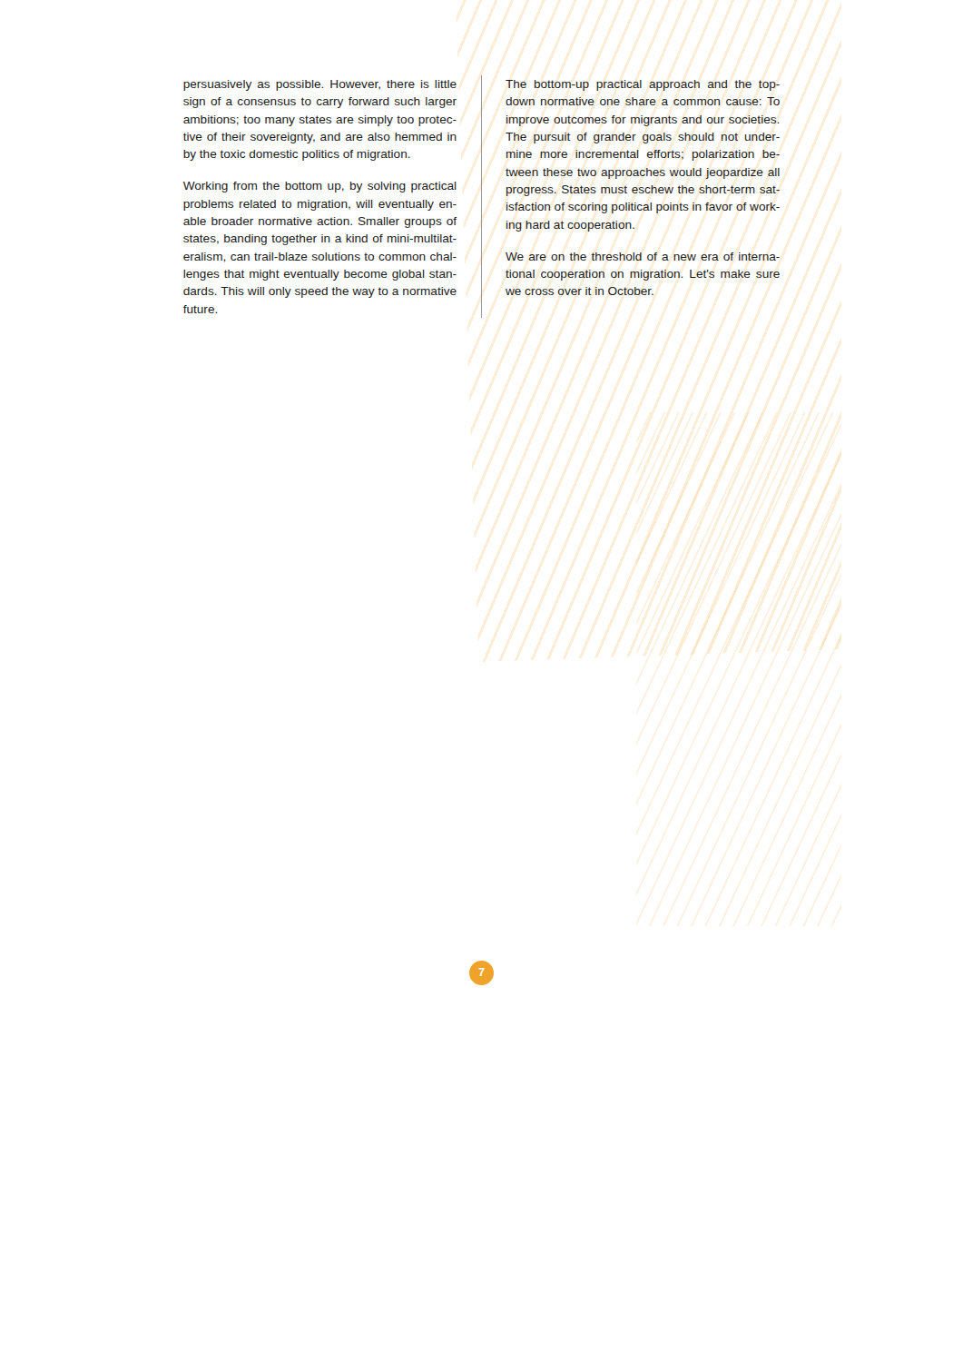persuasively as possible. However, there is little sign of a consensus to carry forward such larger ambitions; too many states are simply too protective of their sovereignty, and are also hemmed in by the toxic domestic politics of migration.
Working from the bottom up, by solving practical problems related to migration, will eventually enable broader normative action. Smaller groups of states, banding together in a kind of mini-multilateralism, can trail-blaze solutions to common challenges that might eventually become global standards. This will only speed the way to a normative future.
The bottom-up practical approach and the top-down normative one share a common cause: To improve outcomes for migrants and our societies. The pursuit of grander goals should not undermine more incremental efforts; polarization between these two approaches would jeopardize all progress. States must eschew the short-term satisfaction of scoring political points in favor of working hard at cooperation.
We are on the threshold of a new era of international cooperation on migration. Let's make sure we cross over it in October.
7